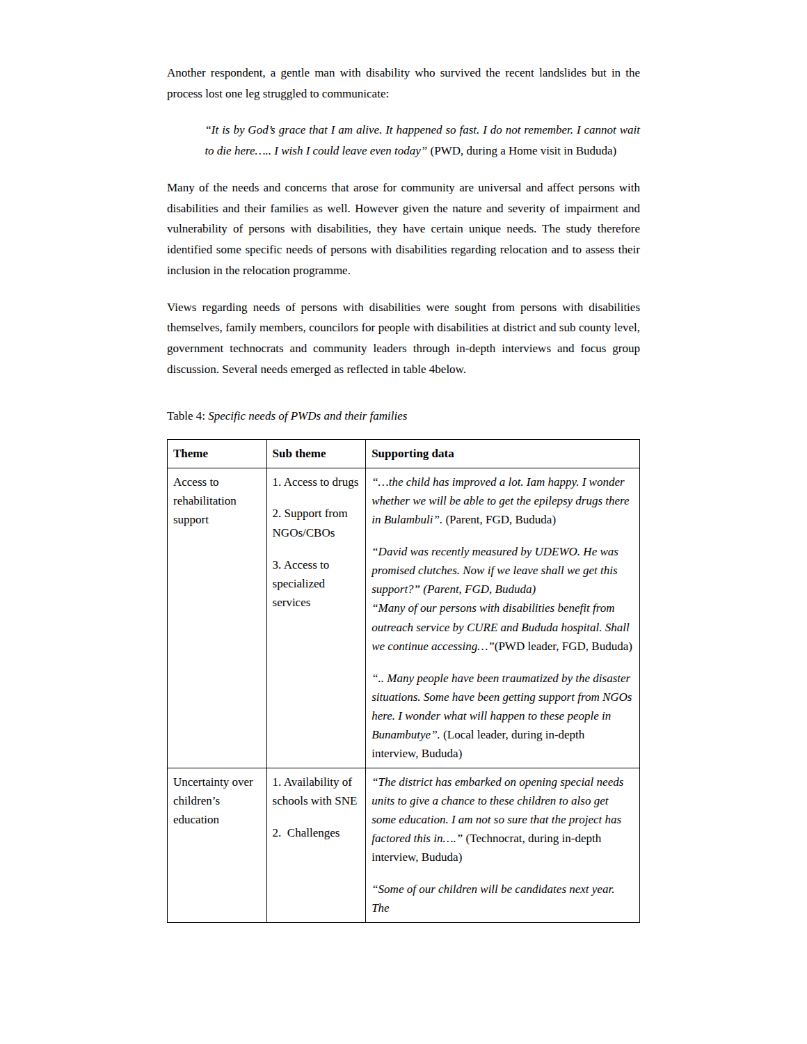Another respondent, a gentle man with disability who survived the recent landslides but in the process lost one leg struggled to communicate:
“It is by God’s grace that I am alive. It happened so fast. I do not remember. I cannot wait to die here….. I wish I could leave even today” (PWD, during a Home visit in Bududa)
Many of the needs and concerns that arose for community are universal and affect persons with disabilities and their families as well. However given the nature and severity of impairment and vulnerability of persons with disabilities, they have certain unique needs. The study therefore identified some specific needs of persons with disabilities regarding relocation and to assess their inclusion in the relocation programme.
Views regarding needs of persons with disabilities were sought from persons with disabilities themselves, family members, councilors for people with disabilities at district and sub county level, government technocrats and community leaders through in-depth interviews and focus group discussion. Several needs emerged as reflected in table 4below.
Table 4: Specific needs of PWDs and their families
| Theme | Sub theme | Supporting data |
| --- | --- | --- |
| Access to rehabilitation support | 1. Access to drugs 2. Support from NGOs/CBOs 3. Access to specialized services | “…the child has improved a lot. Iam happy. I wonder whether we will be able to get the epilepsy drugs there in Bulambuli”. (Parent, FGD, Bududa) “David was recently measured by UDEWO. He was promised clutches. Now if we leave shall we get this support?” (Parent, FGD, Bududa) “Many of our persons with disabilities benefit from outreach service by CURE and Bududa hospital. Shall we continue accessing…” (PWD leader, FGD, Bududa) “.. Many people have been traumatized by the disaster situations. Some have been getting support from NGOs here. I wonder what will happen to these people in Bunambutye”. (Local leader, during in-depth interview, Bududa) |
| Uncertainty over children’s education | 1. Availability of schools with SNE 2. Challenges | “The district has embarked on opening special needs units to give a chance to these children to also get some education. I am not so sure that the project has factored this in….” (Technocrat, during in-depth interview, Bududa) “Some of our children will be candidates next year. The |